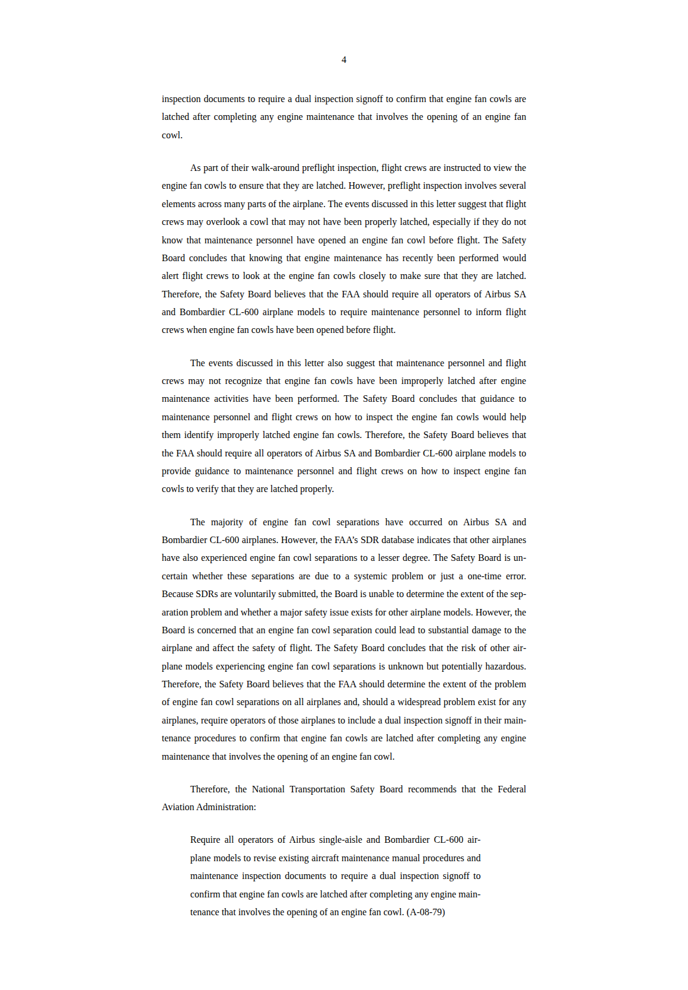4
inspection documents to require a dual inspection signoff to confirm that engine fan cowls are latched after completing any engine maintenance that involves the opening of an engine fan cowl.
As part of their walk-around preflight inspection, flight crews are instructed to view the engine fan cowls to ensure that they are latched. However, preflight inspection involves several elements across many parts of the airplane. The events discussed in this letter suggest that flight crews may overlook a cowl that may not have been properly latched, especially if they do not know that maintenance personnel have opened an engine fan cowl before flight. The Safety Board concludes that knowing that engine maintenance has recently been performed would alert flight crews to look at the engine fan cowls closely to make sure that they are latched. Therefore, the Safety Board believes that the FAA should require all operators of Airbus SA and Bombardier CL-600 airplane models to require maintenance personnel to inform flight crews when engine fan cowls have been opened before flight.
The events discussed in this letter also suggest that maintenance personnel and flight crews may not recognize that engine fan cowls have been improperly latched after engine maintenance activities have been performed. The Safety Board concludes that guidance to maintenance personnel and flight crews on how to inspect the engine fan cowls would help them identify improperly latched engine fan cowls. Therefore, the Safety Board believes that the FAA should require all operators of Airbus SA and Bombardier CL-600 airplane models to provide guidance to maintenance personnel and flight crews on how to inspect engine fan cowls to verify that they are latched properly.
The majority of engine fan cowl separations have occurred on Airbus SA and Bombardier CL-600 airplanes. However, the FAA’s SDR database indicates that other airplanes have also experienced engine fan cowl separations to a lesser degree. The Safety Board is uncertain whether these separations are due to a systemic problem or just a one-time error. Because SDRs are voluntarily submitted, the Board is unable to determine the extent of the separation problem and whether a major safety issue exists for other airplane models. However, the Board is concerned that an engine fan cowl separation could lead to substantial damage to the airplane and affect the safety of flight. The Safety Board concludes that the risk of other airplane models experiencing engine fan cowl separations is unknown but potentially hazardous. Therefore, the Safety Board believes that the FAA should determine the extent of the problem of engine fan cowl separations on all airplanes and, should a widespread problem exist for any airplanes, require operators of those airplanes to include a dual inspection signoff in their maintenance procedures to confirm that engine fan cowls are latched after completing any engine maintenance that involves the opening of an engine fan cowl.
Therefore, the National Transportation Safety Board recommends that the Federal Aviation Administration:
Require all operators of Airbus single-aisle and Bombardier CL-600 airplane models to revise existing aircraft maintenance manual procedures and maintenance inspection documents to require a dual inspection signoff to confirm that engine fan cowls are latched after completing any engine maintenance that involves the opening of an engine fan cowl. (A-08-79)